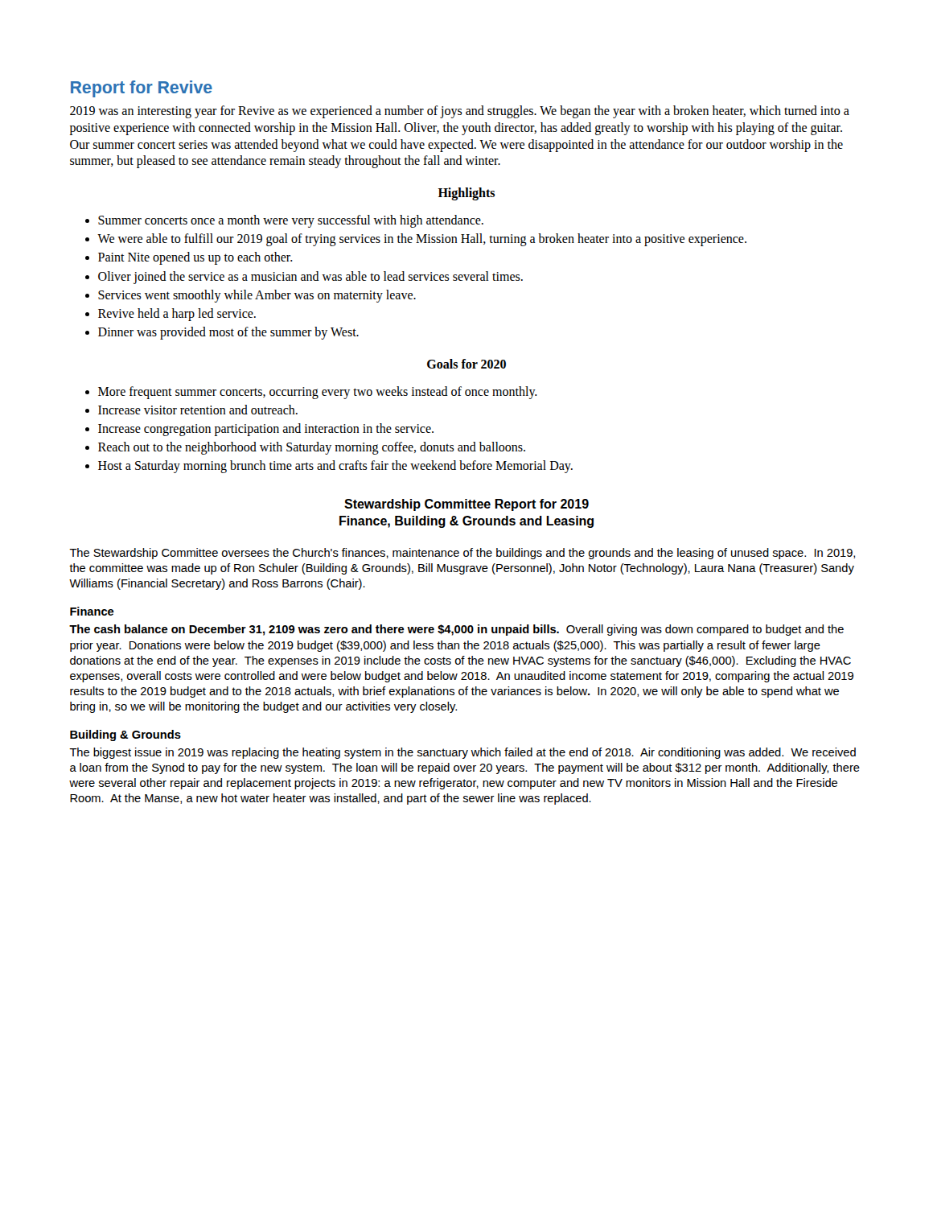Report for Revive
2019 was an interesting year for Revive as we experienced a number of joys and struggles. We began the year with a broken heater, which turned into a positive experience with connected worship in the Mission Hall. Oliver, the youth director, has added greatly to worship with his playing of the guitar. Our summer concert series was attended beyond what we could have expected. We were disappointed in the attendance for our outdoor worship in the summer, but pleased to see attendance remain steady throughout the fall and winter.
Highlights
Summer concerts once a month were very successful with high attendance.
We were able to fulfill our 2019 goal of trying services in the Mission Hall, turning a broken heater into a positive experience.
Paint Nite opened us up to each other.
Oliver joined the service as a musician and was able to lead services several times.
Services went smoothly while Amber was on maternity leave.
Revive held a harp led service.
Dinner was provided most of the summer by West.
Goals for 2020
More frequent summer concerts, occurring every two weeks instead of once monthly.
Increase visitor retention and outreach.
Increase congregation participation and interaction in the service.
Reach out to the neighborhood with Saturday morning coffee, donuts and balloons.
Host a Saturday morning brunch time arts and crafts fair the weekend before Memorial Day.
Stewardship Committee Report for 2019
Finance, Building & Grounds and Leasing
The Stewardship Committee oversees the Church's finances, maintenance of the buildings and the grounds and the leasing of unused space. In 2019, the committee was made up of Ron Schuler (Building & Grounds), Bill Musgrave (Personnel), John Notor (Technology), Laura Nana (Treasurer) Sandy Williams (Financial Secretary) and Ross Barrons (Chair).
Finance
The cash balance on December 31, 2109 was zero and there were $4,000 in unpaid bills. Overall giving was down compared to budget and the prior year. Donations were below the 2019 budget ($39,000) and less than the 2018 actuals ($25,000). This was partially a result of fewer large donations at the end of the year. The expenses in 2019 include the costs of the new HVAC systems for the sanctuary ($46,000). Excluding the HVAC expenses, overall costs were controlled and were below budget and below 2018. An unaudited income statement for 2019, comparing the actual 2019 results to the 2019 budget and to the 2018 actuals, with brief explanations of the variances is below. In 2020, we will only be able to spend what we bring in, so we will be monitoring the budget and our activities very closely.
Building & Grounds
The biggest issue in 2019 was replacing the heating system in the sanctuary which failed at the end of 2018. Air conditioning was added. We received a loan from the Synod to pay for the new system. The loan will be repaid over 20 years. The payment will be about $312 per month. Additionally, there were several other repair and replacement projects in 2019: a new refrigerator, new computer and new TV monitors in Mission Hall and the Fireside Room. At the Manse, a new hot water heater was installed, and part of the sewer line was replaced.